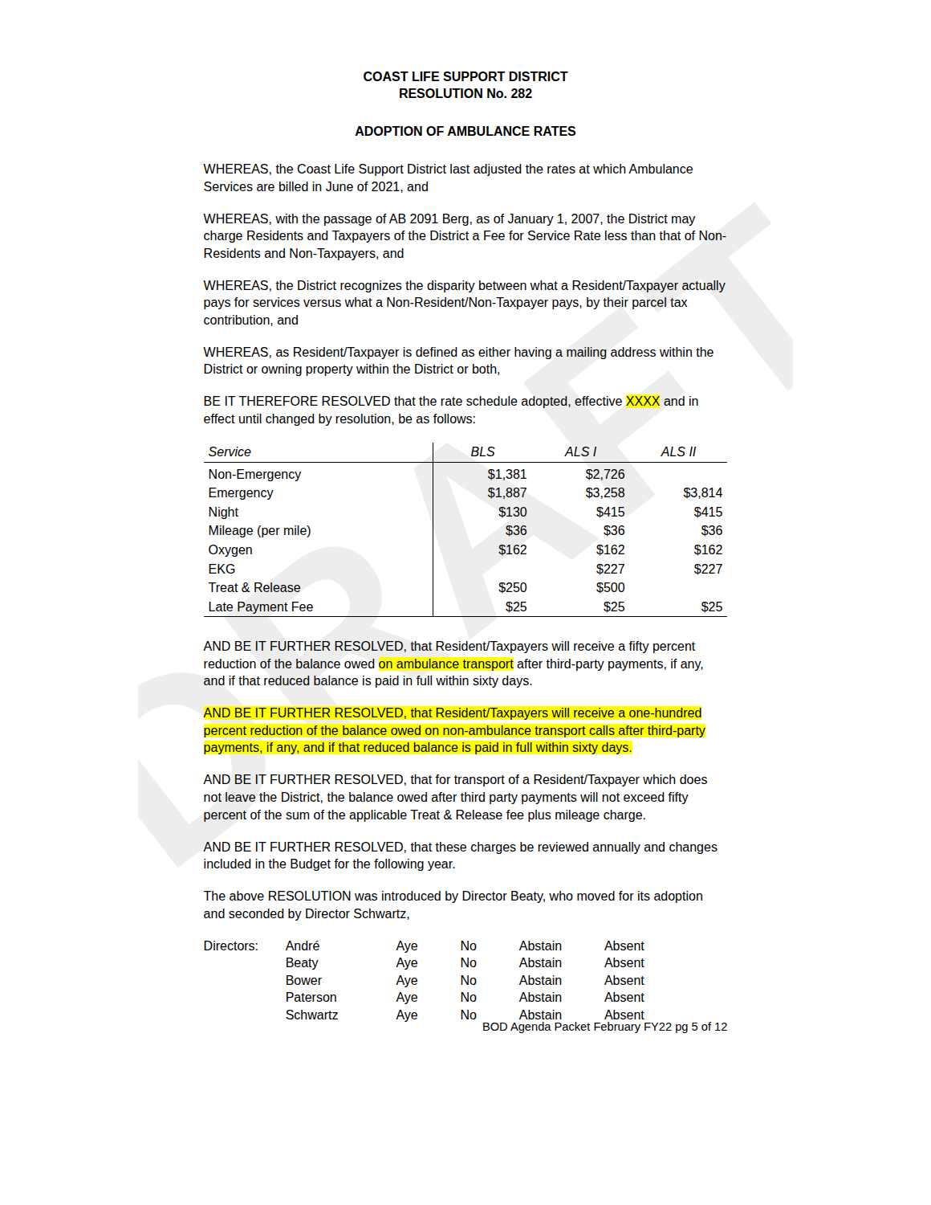DRAFT
COAST LIFE SUPPORT DISTRICT
RESOLUTION No. 282
ADOPTION OF AMBULANCE RATES
WHEREAS, the Coast Life Support District last adjusted the rates at which Ambulance Services are billed in June of 2021, and
WHEREAS, with the passage of AB 2091 Berg, as of January 1, 2007, the District may charge Residents and Taxpayers of the District a Fee for Service Rate less than that of Non-Residents and Non-Taxpayers, and
WHEREAS, the District recognizes the disparity between what a Resident/Taxpayer actually pays for services versus what a Non-Resident/Non-Taxpayer pays, by their parcel tax contribution, and
WHEREAS, as Resident/Taxpayer is defined as either having a mailing address within the District or owning property within the District or both,
BE IT THEREFORE RESOLVED that the rate schedule adopted, effective XXXX and in effect until changed by resolution, be as follows:
| Service | BLS | ALS I | ALS II |
| --- | --- | --- | --- |
| Non-Emergency | $1,381 | $2,726 | |
| Emergency | $1,887 | $3,258 | $3,814 |
| Night | $130 | $415 | $415 |
| Mileage (per mile) | $36 | $36 | $36 |
| Oxygen | $162 | $162 | $162 |
| EKG | | $227 | $227 |
| Treat & Release | $250 | $500 | |
| Late Payment Fee | $25 | $25 | $25 |
AND BE IT FURTHER RESOLVED, that Resident/Taxpayers will receive a fifty percent reduction of the balance owed on ambulance transport after third-party payments, if any, and if that reduced balance is paid in full within sixty days.
AND BE IT FURTHER RESOLVED, that Resident/Taxpayers will receive a one-hundred percent reduction of the balance owed on non-ambulance transport calls after third-party payments, if any, and if that reduced balance is paid in full within sixty days.
AND BE IT FURTHER RESOLVED, that for transport of a Resident/Taxpayer which does not leave the District, the balance owed after third party payments will not exceed fifty percent of the sum of the applicable Treat & Release fee plus mileage charge.
AND BE IT FURTHER RESOLVED, that these charges be reviewed annually and changes included in the Budget for the following year.
The above RESOLUTION was introduced by Director Beaty, who moved for its adoption and seconded by Director Schwartz,
| Directors: | André | Aye | No | Abstain | Absent |
| | Beaty | Aye | No | Abstain | Absent |
| | Bower | Aye | No | Abstain | Absent |
| | Paterson | Aye | No | Abstain | Absent |
| | Schwartz | Aye | No | Abstain | Absent |
BOD Agenda Packet February FY22 pg 5 of 12